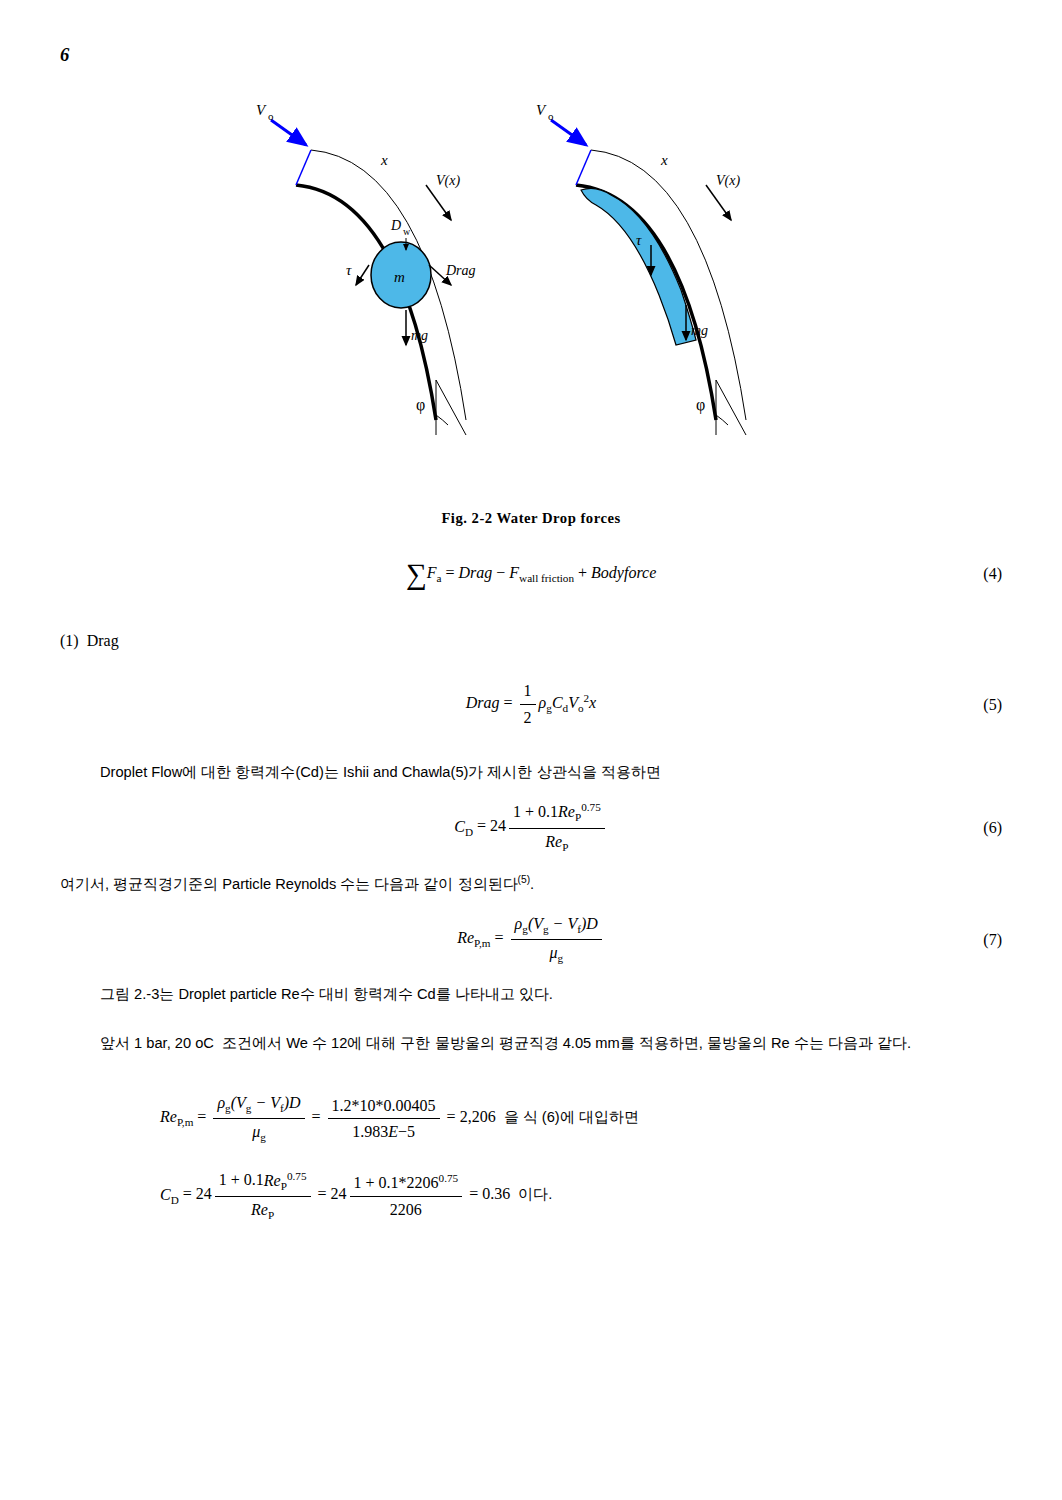6
V o x V(x) m D w Drag τ mg φ V o x V(x) τ mg φ
Fig. 2-2 Water Drop forces
∑Fa = Drag − Fwall friction + Bodyforce
(4)
(1) Drag
Drag = 12 ρgCdVo2x
(5)
Droplet Flow에 대한 항력계수(Cd)는 Ishii and Chawla(5)가 제시한 상관식을 적용하면
CD = 241 + 0.1ReP0.75 ReP
(6)
여기서, 평균직경기준의 Particle Reynolds 수는 다음과 같이 정의된다(5).
ReP,m = ρg(Vg − Vf)D μg
(7)
그림 2.-3는 Droplet particle Re수 대비 항력계수 Cd를 나타내고 있다.
앞서 1 bar, 20 oC 조건에서 We 수 12에 대해 구한 물방울의 평균직경 4.05 mm를 적용하면, 물방울의 Re 수는 다음과 같다.
ReP,m = ρg(Vg − Vf)D μg = 1.2*10*0.004051.983E−5 = 2,206 을 식 (6)에 대입하면
CD = 241 + 0.1ReP0.75 ReP = 241 + 0.1*22060.752206 = 0.36 이다.